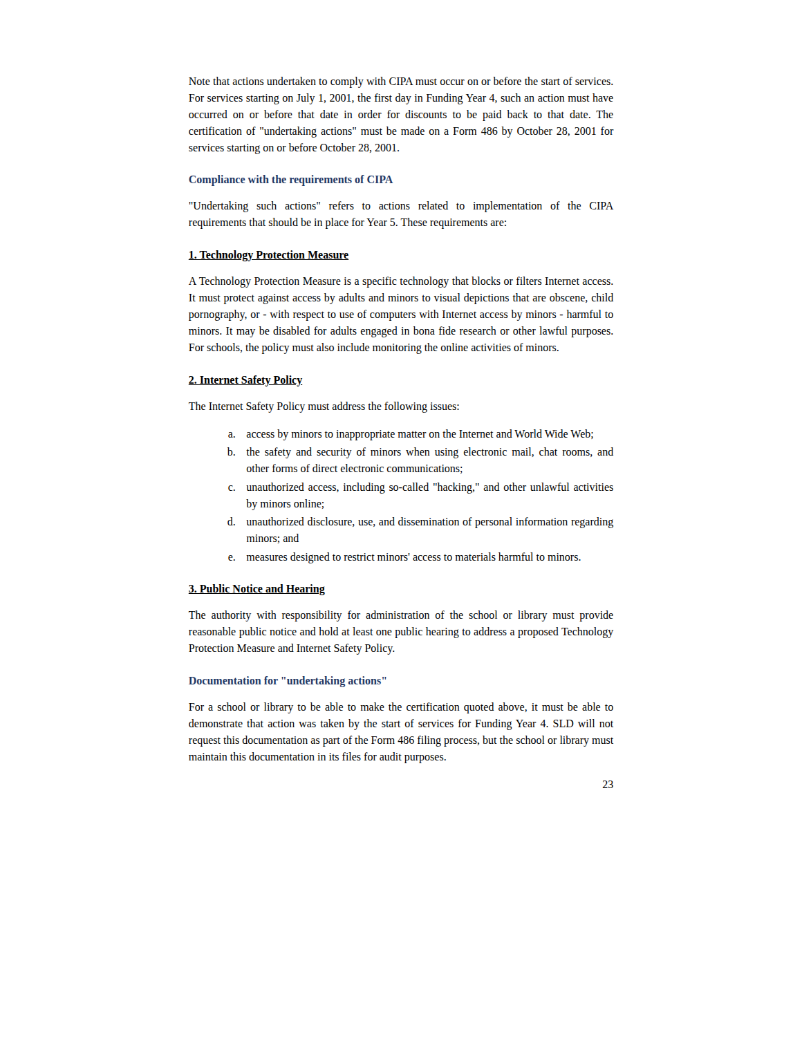Note that actions undertaken to comply with CIPA must occur on or before the start of services. For services starting on July 1, 2001, the first day in Funding Year 4, such an action must have occurred on or before that date in order for discounts to be paid back to that date. The certification of "undertaking actions" must be made on a Form 486 by October 28, 2001 for services starting on or before October 28, 2001.
Compliance with the requirements of CIPA
"Undertaking such actions" refers to actions related to implementation of the CIPA requirements that should be in place for Year 5. These requirements are:
1. Technology Protection Measure
A Technology Protection Measure is a specific technology that blocks or filters Internet access. It must protect against access by adults and minors to visual depictions that are obscene, child pornography, or - with respect to use of computers with Internet access by minors - harmful to minors. It may be disabled for adults engaged in bona fide research or other lawful purposes. For schools, the policy must also include monitoring the online activities of minors.
2. Internet Safety Policy
The Internet Safety Policy must address the following issues:
access by minors to inappropriate matter on the Internet and World Wide Web;
the safety and security of minors when using electronic mail, chat rooms, and other forms of direct electronic communications;
unauthorized access, including so-called "hacking," and other unlawful activities by minors online;
unauthorized disclosure, use, and dissemination of personal information regarding minors; and
measures designed to restrict minors' access to materials harmful to minors.
3. Public Notice and Hearing
The authority with responsibility for administration of the school or library must provide reasonable public notice and hold at least one public hearing to address a proposed Technology Protection Measure and Internet Safety Policy.
Documentation for "undertaking actions"
For a school or library to be able to make the certification quoted above, it must be able to demonstrate that action was taken by the start of services for Funding Year 4. SLD will not request this documentation as part of the Form 486 filing process, but the school or library must maintain this documentation in its files for audit purposes.
23